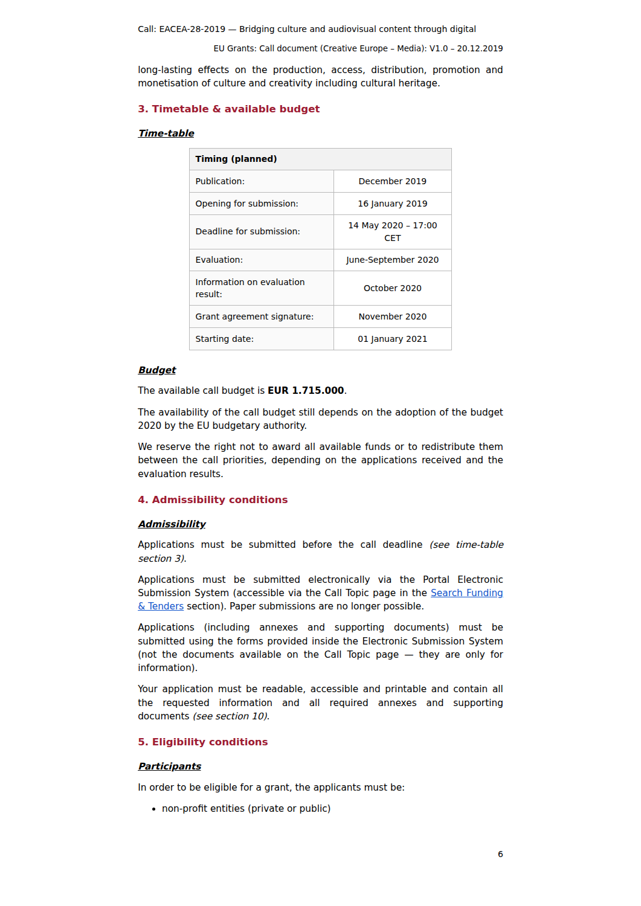Call: EACEA-28-2019 — Bridging culture and audiovisual content through digital
EU Grants: Call document (Creative Europe – Media): V1.0 – 20.12.2019
long-lasting effects on the production, access, distribution, promotion and monetisation of culture and creativity including cultural heritage.
3. Timetable & available budget
Time-table
| Timing (planned) |
| --- |
| Publication: | December 2019 |
| Opening for submission: | 16 January 2019 |
| Deadline for submission: | 14 May 2020 – 17:00 CET |
| Evaluation: | June-September 2020 |
| Information on evaluation result: | October 2020 |
| Grant agreement signature: | November 2020 |
| Starting date: | 01 January 2021 |
Budget
The available call budget is EUR 1.715.000.
The availability of the call budget still depends on the adoption of the budget 2020 by the EU budgetary authority.
We reserve the right not to award all available funds or to redistribute them between the call priorities, depending on the applications received and the evaluation results.
4. Admissibility conditions
Admissibility
Applications must be submitted before the call deadline (see time-table section 3).
Applications must be submitted electronically via the Portal Electronic Submission System (accessible via the Call Topic page in the Search Funding & Tenders section). Paper submissions are no longer possible.
Applications (including annexes and supporting documents) must be submitted using the forms provided inside the Electronic Submission System (not the documents available on the Call Topic page — they are only for information).
Your application must be readable, accessible and printable and contain all the requested information and all required annexes and supporting documents (see section 10).
5. Eligibility conditions
Participants
In order to be eligible for a grant, the applicants must be:
non-profit entities (private or public)
6